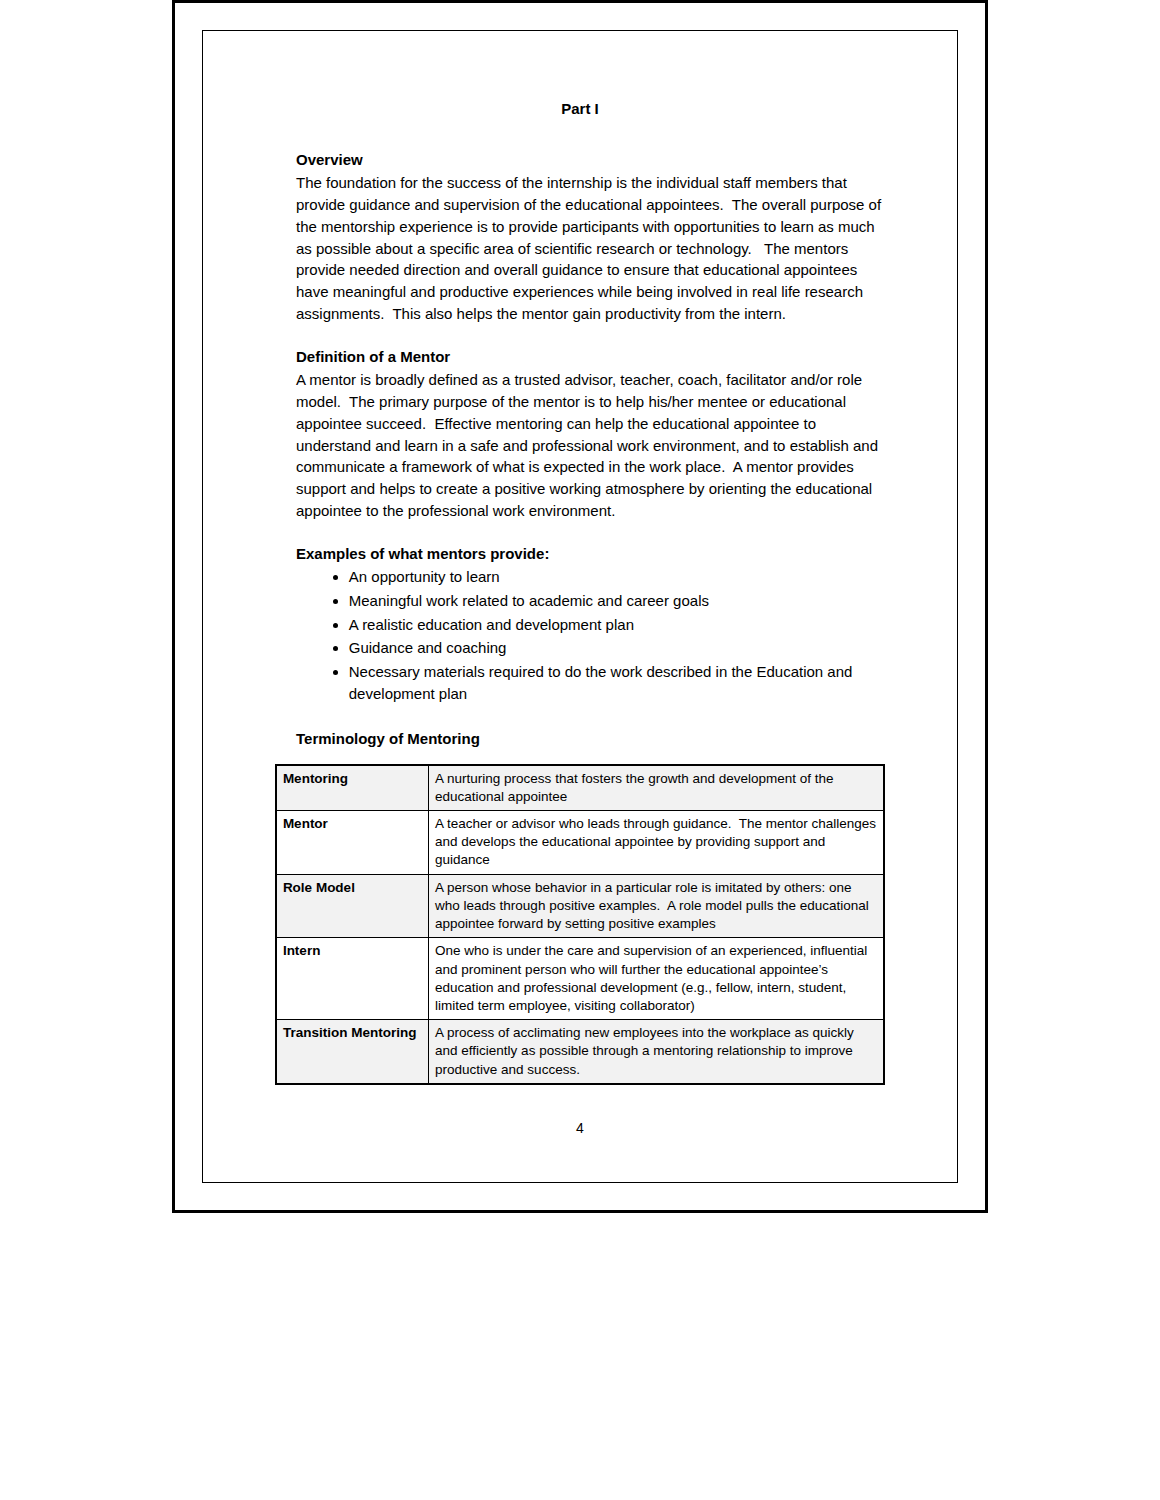Part I
Overview
The foundation for the success of the internship is the individual staff members that provide guidance and supervision of the educational appointees. The overall purpose of the mentorship experience is to provide participants with opportunities to learn as much as possible about a specific area of scientific research or technology. The mentors provide needed direction and overall guidance to ensure that educational appointees have meaningful and productive experiences while being involved in real life research assignments. This also helps the mentor gain productivity from the intern.
Definition of a Mentor
A mentor is broadly defined as a trusted advisor, teacher, coach, facilitator and/or role model. The primary purpose of the mentor is to help his/her mentee or educational appointee succeed. Effective mentoring can help the educational appointee to understand and learn in a safe and professional work environment, and to establish and communicate a framework of what is expected in the work place. A mentor provides support and helps to create a positive working atmosphere by orienting the educational appointee to the professional work environment.
Examples of what mentors provide:
An opportunity to learn
Meaningful work related to academic and career goals
A realistic education and development plan
Guidance and coaching
Necessary materials required to do the work described in the Education and development plan
Terminology of Mentoring
| Mentoring | A nurturing process that fosters the growth and development of the educational appointee |
| Mentor | A teacher or advisor who leads through guidance. The mentor challenges and develops the educational appointee by providing support and guidance |
| Role Model | A person whose behavior in a particular role is imitated by others: one who leads through positive examples. A role model pulls the educational appointee forward by setting positive examples |
| Intern | One who is under the care and supervision of an experienced, influential and prominent person who will further the educational appointee’s education and professional development (e.g., fellow, intern, student, limited term employee, visiting collaborator) |
| Transition Mentoring | A process of acclimating new employees into the workplace as quickly and efficiently as possible through a mentoring relationship to improve productive and success. |
4